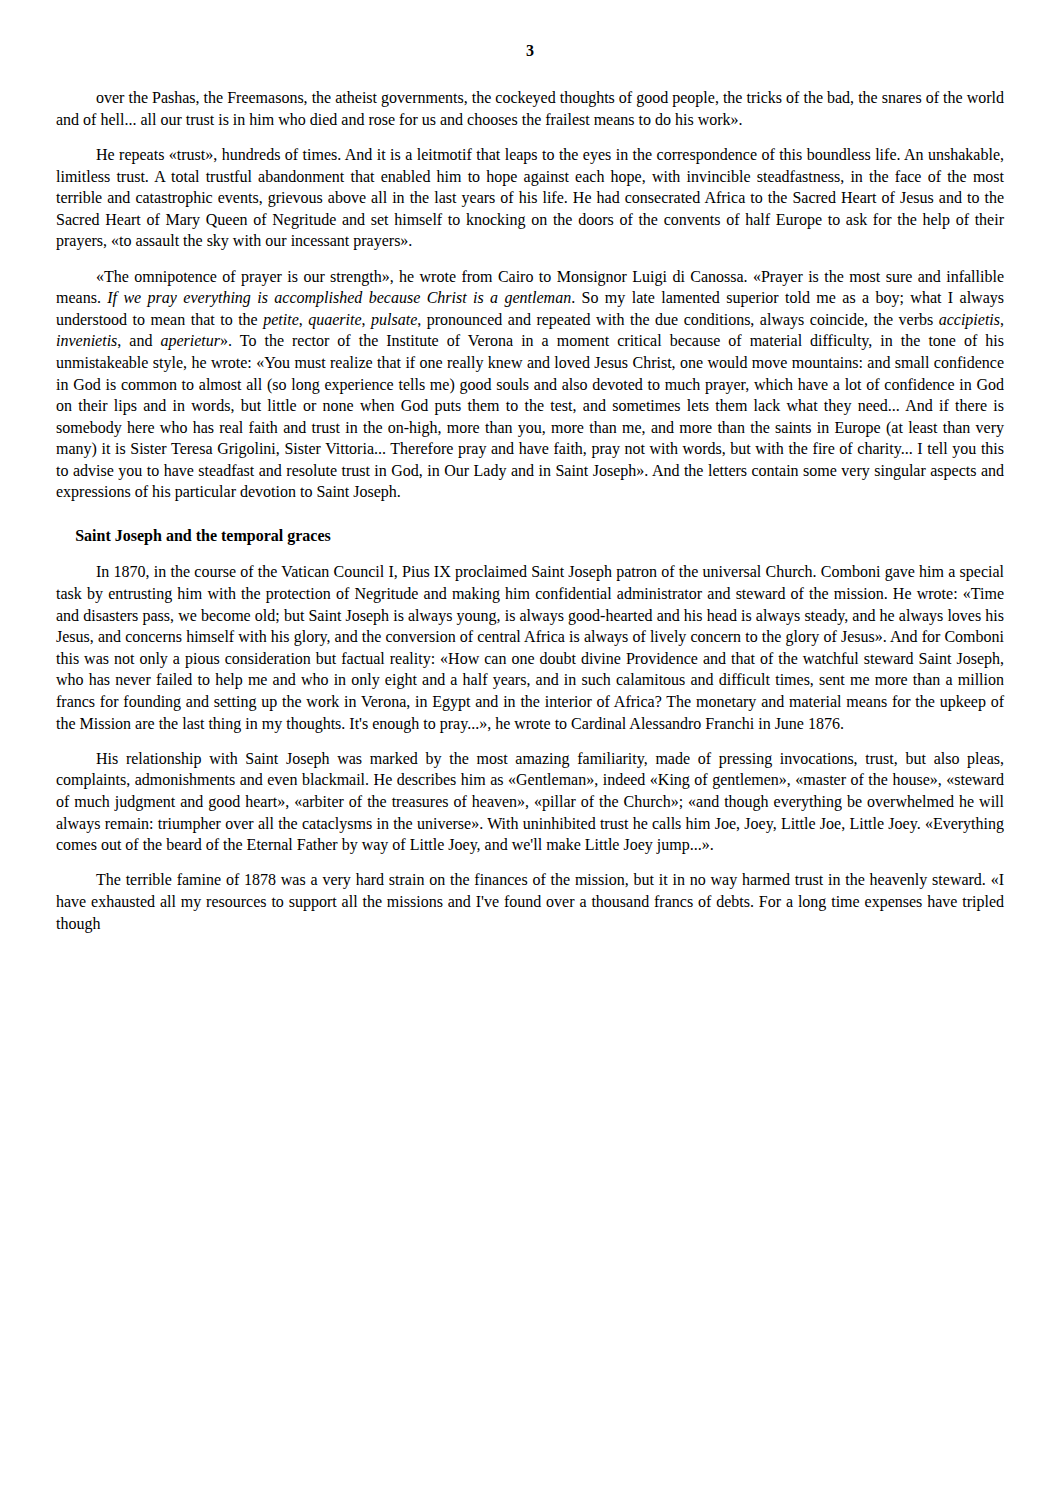3
over the Pashas, the Freemasons, the atheist governments, the cockeyed thoughts of good people, the tricks of the bad, the snares of the world and of hell... all our trust is in him who died and rose for us and chooses the frailest means to do his work».
He repeats «trust», hundreds of times. And it is a leitmotif that leaps to the eyes in the correspondence of this boundless life. An unshakable, limitless trust. A total trustful abandonment that enabled him to hope against each hope, with invincible steadfastness, in the face of the most terrible and catastrophic events, grievous above all in the last years of his life. He had consecrated Africa to the Sacred Heart of Jesus and to the Sacred Heart of Mary Queen of Negritude and set himself to knocking on the doors of the convents of half Europe to ask for the help of their prayers, «to assault the sky with our incessant prayers».
«The omnipotence of prayer is our strength», he wrote from Cairo to Monsignor Luigi di Canossa. «Prayer is the most sure and infallible means. If we pray everything is accomplished because Christ is a gentleman. So my late lamented superior told me as a boy; what I always understood to mean that to the petite, quaerite, pulsate, pronounced and repeated with the due conditions, always coincide, the verbs accipietis, invenietis, and aperietur». To the rector of the Institute of Verona in a moment critical because of material difficulty, in the tone of his unmistakeable style, he wrote: «You must realize that if one really knew and loved Jesus Christ, one would move mountains: and small confidence in God is common to almost all (so long experience tells me) good souls and also devoted to much prayer, which have a lot of confidence in God on their lips and in words, but little or none when God puts them to the test, and sometimes lets them lack what they need... And if there is somebody here who has real faith and trust in the on-high, more than you, more than me, and more than the saints in Europe (at least than very many) it is Sister Teresa Grigolini, Sister Vittoria... Therefore pray and have faith, pray not with words, but with the fire of charity... I tell you this to advise you to have steadfast and resolute trust in God, in Our Lady and in Saint Joseph». And the letters contain some very singular aspects and expressions of his particular devotion to Saint Joseph.
Saint Joseph and the temporal graces
In 1870, in the course of the Vatican Council I, Pius IX proclaimed Saint Joseph patron of the universal Church. Comboni gave him a special task by entrusting him with the protection of Negritude and making him confidential administrator and steward of the mission. He wrote: «Time and disasters pass, we become old; but Saint Joseph is always young, is always good-hearted and his head is always steady, and he always loves his Jesus, and concerns himself with his glory, and the conversion of central Africa is always of lively concern to the glory of Jesus». And for Comboni this was not only a pious consideration but factual reality: «How can one doubt divine Providence and that of the watchful steward Saint Joseph, who has never failed to help me and who in only eight and a half years, and in such calamitous and difficult times, sent me more than a million francs for founding and setting up the work in Verona, in Egypt and in the interior of Africa? The monetary and material means for the upkeep of the Mission are the last thing in my thoughts. It's enough to pray...», he wrote to Cardinal Alessandro Franchi in June 1876.
His relationship with Saint Joseph was marked by the most amazing familiarity, made of pressing invocations, trust, but also pleas, complaints, admonishments and even blackmail. He describes him as «Gentleman», indeed «King of gentlemen», «master of the house», «steward of much judgment and good heart», «arbiter of the treasures of heaven», «pillar of the Church»; «and though everything be overwhelmed he will always remain: triumpher over all the cataclysms in the universe». With uninhibited trust he calls him Joe, Joey, Little Joe, Little Joey. «Everything comes out of the beard of the Eternal Father by way of Little Joey, and we'll make Little Joey jump...».
The terrible famine of 1878 was a very hard strain on the finances of the mission, but it in no way harmed trust in the heavenly steward. «I have exhausted all my resources to support all the missions and I've found over a thousand francs of debts. For a long time expenses have tripled though